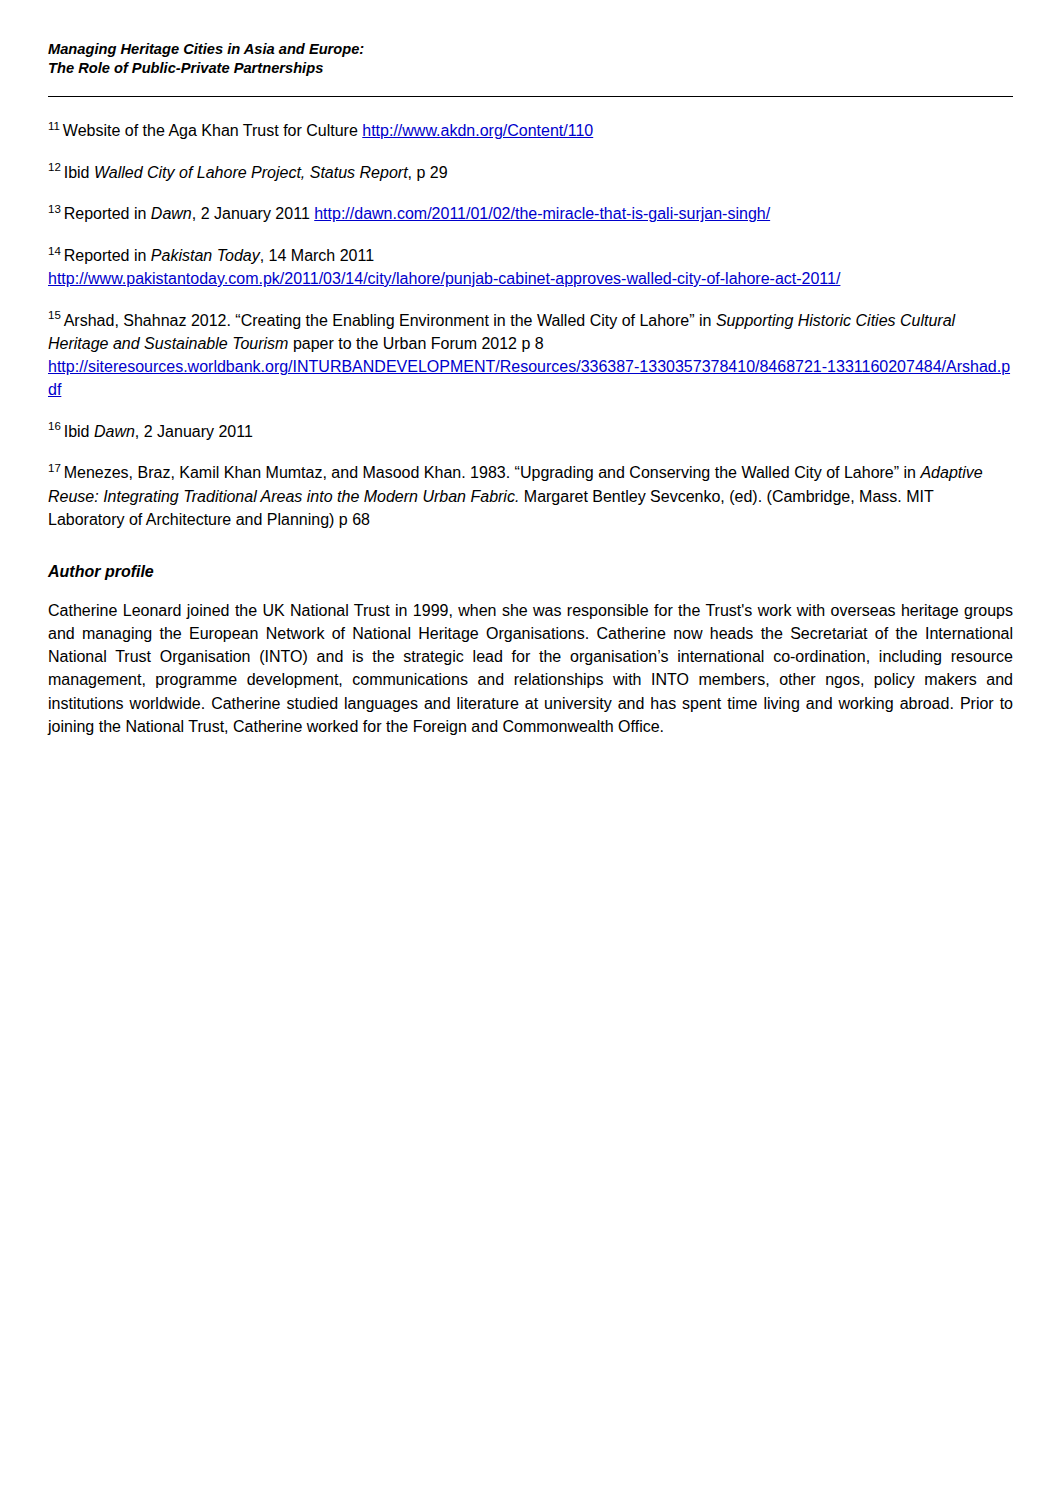Managing Heritage Cities in Asia and Europe:
The Role of Public-Private Partnerships
11Website of the Aga Khan Trust for Culture http://www.akdn.org/Content/110
12Ibid Walled City of Lahore Project, Status Report, p 29
13Reported in Dawn, 2 January 2011 http://dawn.com/2011/01/02/the-miracle-that-is-gali-surjan-singh/
14Reported in Pakistan Today, 14 March 2011
http://www.pakistantoday.com.pk/2011/03/14/city/lahore/punjab-cabinet-approves-walled-city-of-lahore-act-2011/
15Arshad, Shahnaz 2012. “Creating the Enabling Environment in the Walled City of Lahore” in Supporting Historic Cities Cultural Heritage and Sustainable Tourism paper to the Urban Forum 2012 p 8
http://siteresources.worldbank.org/INTURBANDEVELOPMENT/Resources/336387-1330357378410/8468721-1331160207484/Arshad.pdf
16Ibid Dawn, 2 January 2011
17Menezes, Braz, Kamil Khan Mumtaz, and Masood Khan. 1983. “Upgrading and Conserving the Walled City of Lahore” in Adaptive Reuse: Integrating Traditional Areas into the Modern Urban Fabric. Margaret Bentley Sevcenko, (ed). (Cambridge, Mass. MIT Laboratory of Architecture and Planning) p 68
Author profile
Catherine Leonard joined the UK National Trust in 1999, when she was responsible for the Trust's work with overseas heritage groups and managing the European Network of National Heritage Organisations. Catherine now heads the Secretariat of the International National Trust Organisation (INTO) and is the strategic lead for the organisation’s international co-ordination, including resource management, programme development, communications and relationships with INTO members, other ngos, policy makers and institutions worldwide. Catherine studied languages and literature at university and has spent time living and working abroad. Prior to joining the National Trust, Catherine worked for the Foreign and Commonwealth Office.